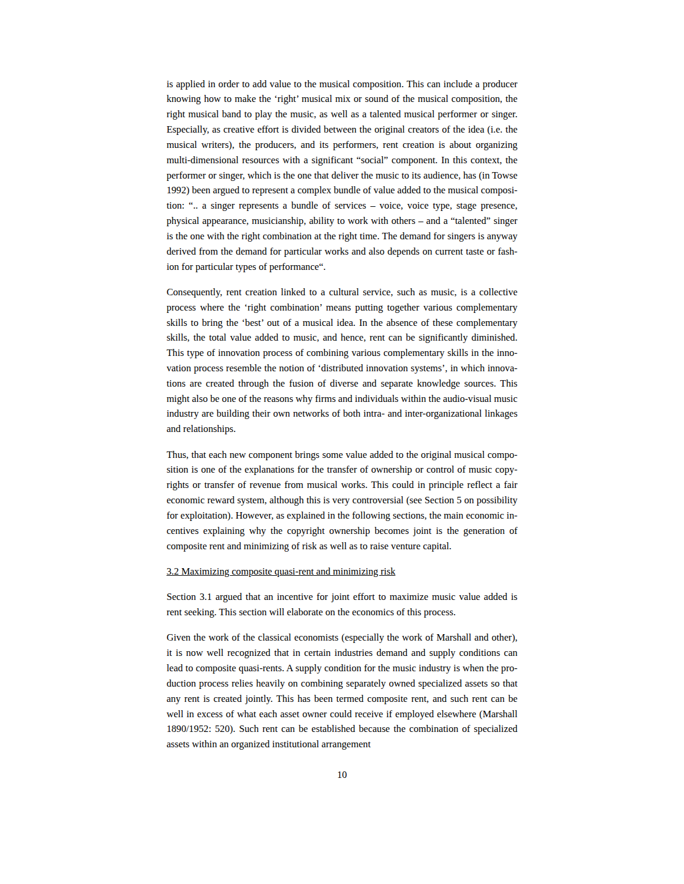is applied in order to add value to the musical composition. This can include a producer knowing how to make the ‘right’ musical mix or sound of the musical composition, the right musical band to play the music, as well as a talented musical performer or singer. Especially, as creative effort is divided between the original creators of the idea (i.e. the musical writers), the producers, and its performers, rent creation is about organizing multi-dimensional resources with a significant “social” component. In this context, the performer or singer, which is the one that deliver the music to its audience, has (in Towse 1992) been argued to represent a complex bundle of value added to the musical composition: “.. a singer represents a bundle of services – voice, voice type, stage presence, physical appearance, musicianship, ability to work with others – and a “talented” singer is the one with the right combination at the right time. The demand for singers is anyway derived from the demand for particular works and also depends on current taste or fashion for particular types of performance“.
Consequently, rent creation linked to a cultural service, such as music, is a collective process where the ‘right combination’ means putting together various complementary skills to bring the ‘best’ out of a musical idea. In the absence of these complementary skills, the total value added to music, and hence, rent can be significantly diminished. This type of innovation process of combining various complementary skills in the innovation process resemble the notion of ‘distributed innovation systems’, in which innovations are created through the fusion of diverse and separate knowledge sources. This might also be one of the reasons why firms and individuals within the audio-visual music industry are building their own networks of both intra- and inter-organizational linkages and relationships.
Thus, that each new component brings some value added to the original musical composition is one of the explanations for the transfer of ownership or control of music copyrights or transfer of revenue from musical works. This could in principle reflect a fair economic reward system, although this is very controversial (see Section 5 on possibility for exploitation). However, as explained in the following sections, the main economic incentives explaining why the copyright ownership becomes joint is the generation of composite rent and minimizing of risk as well as to raise venture capital.
3.2 Maximizing composite quasi-rent and minimizing risk
Section 3.1 argued that an incentive for joint effort to maximize music value added is rent seeking. This section will elaborate on the economics of this process.
Given the work of the classical economists (especially the work of Marshall and other), it is now well recognized that in certain industries demand and supply conditions can lead to composite quasi-rents. A supply condition for the music industry is when the production process relies heavily on combining separately owned specialized assets so that any rent is created jointly. This has been termed composite rent, and such rent can be well in excess of what each asset owner could receive if employed elsewhere (Marshall 1890/1952: 520). Such rent can be established because the combination of specialized assets within an organized institutional arrangement
10